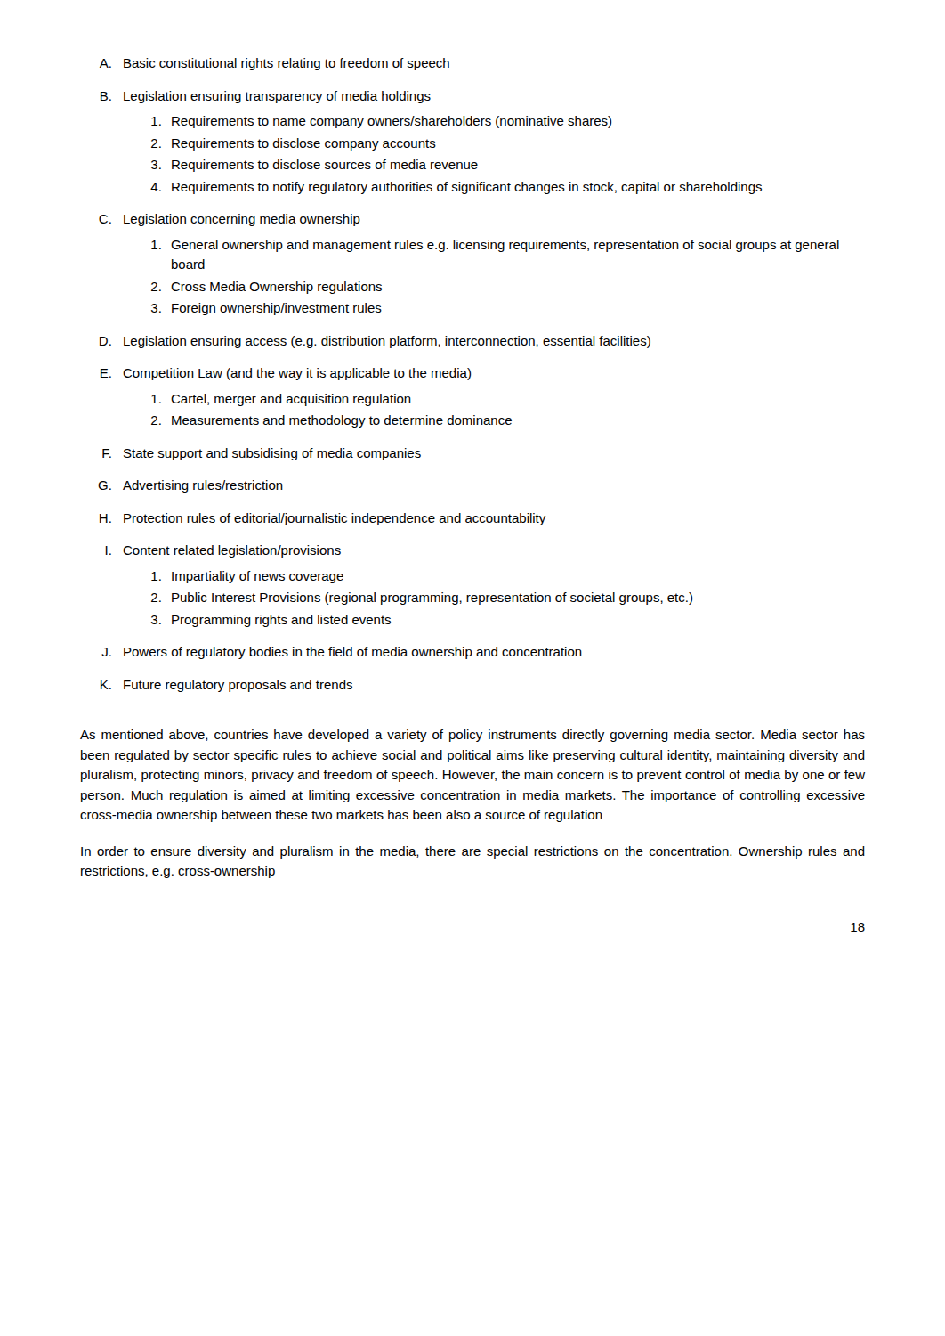Basic constitutional rights relating to freedom of speech
Legislation ensuring transparency of media holdings
Requirements to name company owners/shareholders (nominative shares)
Requirements to disclose company accounts
Requirements to disclose sources of media revenue
Requirements to notify regulatory authorities of significant changes in stock, capital or shareholdings
Legislation concerning media ownership
General ownership and management rules e.g. licensing requirements, representation of social groups at general board
Cross Media Ownership regulations
Foreign ownership/investment rules
Legislation ensuring access (e.g. distribution platform, interconnection, essential facilities)
Competition Law (and the way it is applicable to the media)
Cartel, merger and acquisition regulation
Measurements and methodology to determine dominance
State support and subsidising of media companies
Advertising rules/restriction
Protection rules of editorial/journalistic independence and accountability
Content related legislation/provisions
Impartiality of news coverage
Public Interest Provisions (regional programming, representation of societal groups, etc.)
Programming rights and listed events
Powers of regulatory bodies in the field of media ownership and concentration
Future regulatory proposals and trends
As mentioned above, countries have developed a variety of policy instruments directly governing media sector. Media sector has been regulated by sector specific rules to achieve social and political aims like preserving cultural identity, maintaining diversity and pluralism, protecting minors, privacy and freedom of speech. However, the main concern is to prevent control of media by one or few person. Much regulation is aimed at limiting excessive concentration in media markets. The importance of controlling excessive cross-media ownership between these two markets has been also a source of regulation
In order to ensure diversity and pluralism in the media, there are special restrictions on the concentration. Ownership rules and restrictions, e.g. cross-ownership
18